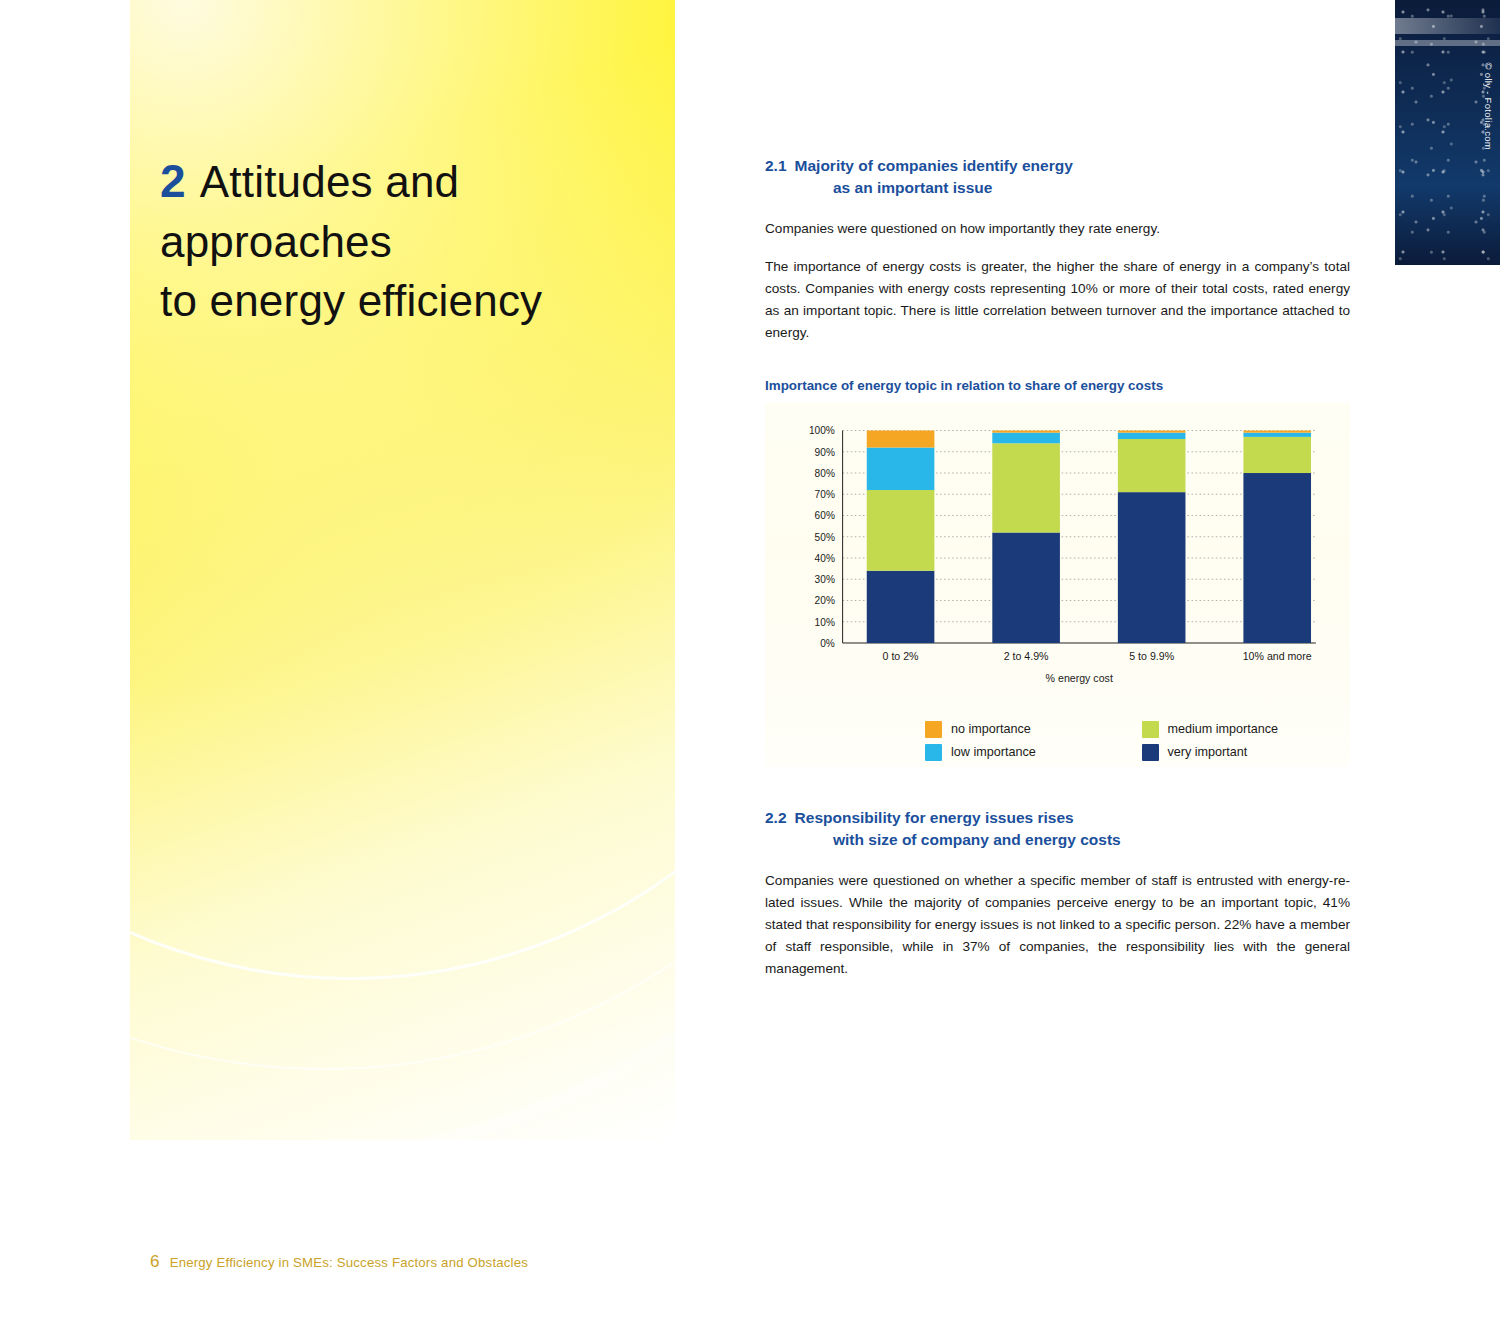2 Attitudes and
approaches
to energy efficiency
© olly - Fotolia.com
2.1 Majority of companies identify energyas an important issue
Companies were questioned on how importantly they rate energy.
The importance of energy costs is greater, the higher the share of energy in a company’s total costs. Companies with energy costs representing 10% or more of their total costs, rated energy as an important topic. There is little correlation between turnover and the importance attached to energy.
Importance of energy topic in relation to share of energy costs
100% 90% 80% 70% 60% 50% 40% 30% 20% 10% 0% Bar 1: 0 to 2% -> very important 34, medium 38, low 20, none 8 0 to 2% 2 to 4.9% 5 to 9.9% 10% and more % energy cost
no importance
medium importance
low importance
very important
2.2 Responsibility for energy issues riseswith size of company and energy costs
Companies were questioned on whether a specific member of staff is entrusted with energy-related issues. While the majority of companies perceive energy to be an important topic, 41% stated that responsibility for energy issues is not linked to a specific person. 22% have a member of staff responsible, while in 37% of companies, the responsibility lies with the general management.
6 Energy Efficiency in SMEs: Success Factors and Obstacles